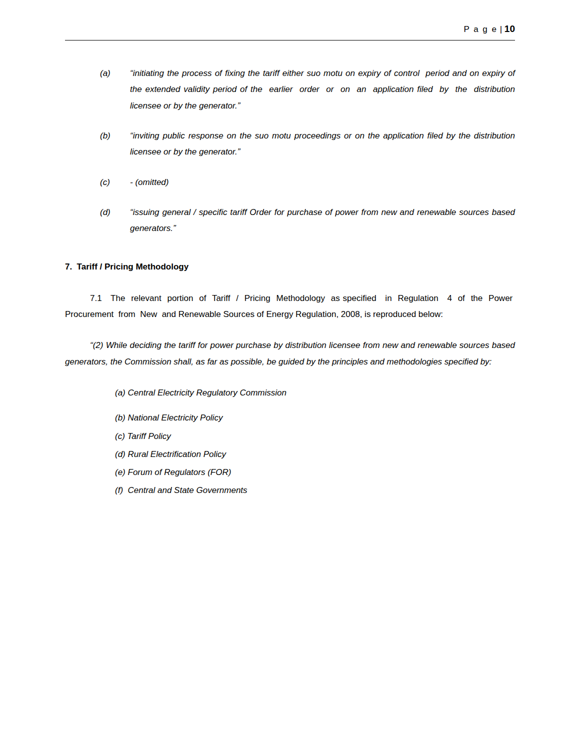P a g e | 10
(a)
“initiating the process of fixing the tariff either suo motu on expiry of control period and on expiry of the extended validity period of the earlier order or on an application filed by the distribution licensee or by the generator.”
(b)
“inviting public response on the suo motu proceedings or on the application filed by the distribution licensee or by the generator.”
(c)
- (omitted)
(d)
“issuing general / specific tariff Order for purchase of power from new and renewable sources based generators.”
7. Tariff / Pricing Methodology
7.1 The relevant portion of Tariff / Pricing Methodology as specified in Regulation 4 of the Power Procurement from New and Renewable Sources of Energy Regulation, 2008, is reproduced below:
“(2) While deciding the tariff for power purchase by distribution licensee from new and renewable sources based generators, the Commission shall, as far as possible, be guided by the principles and methodologies specified by:
(a) Central Electricity Regulatory Commission
(b) National Electricity Policy
(c) Tariff Policy
(d) Rural Electrification Policy
(e) Forum of Regulators (FOR)
(f) Central and State Governments